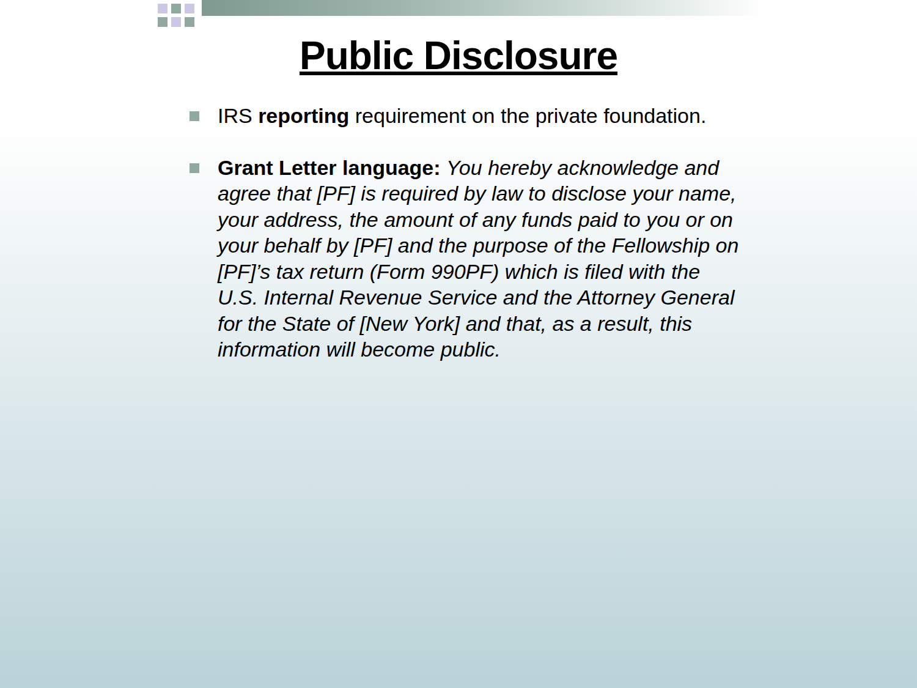Public Disclosure
IRS reporting requirement on the private foundation.
Grant Letter language: You hereby acknowledge and agree that [PF] is required by law to disclose your name, your address, the amount of any funds paid to you or on your behalf by [PF] and the purpose of the Fellowship on [PF]’s tax return (Form 990PF) which is filed with the U.S. Internal Revenue Service and the Attorney General for the State of [New York] and that, as a result, this information will become public.